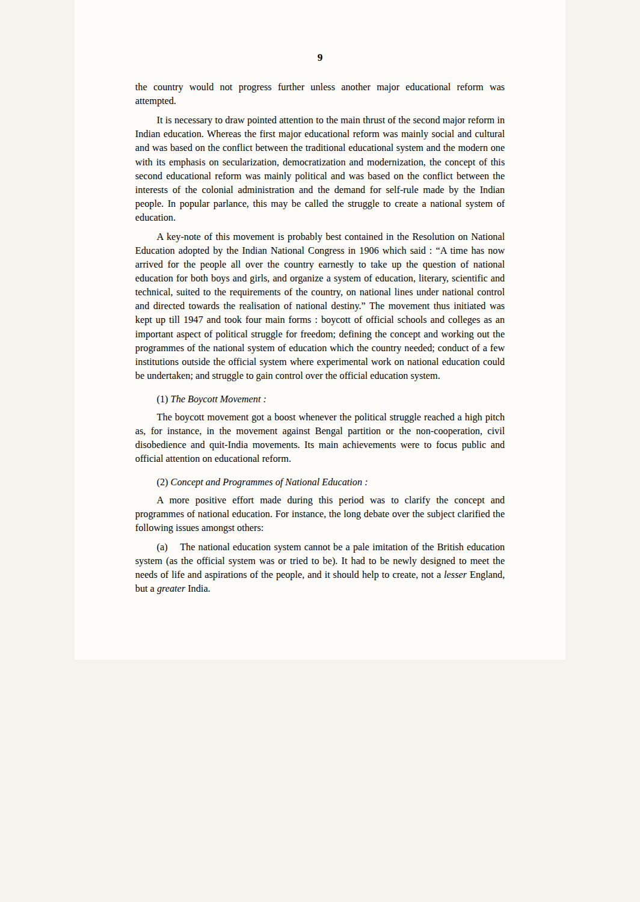9
the country would not progress further unless another major educational reform was attempted.
It is necessary to draw pointed attention to the main thrust of the second major reform in Indian education. Whereas the first major educational reform was mainly social and cultural and was based on the conflict between the traditional educational system and the modern one with its emphasis on secularization, democratization and modernization, the concept of this second educational reform was mainly political and was based on the conflict between the interests of the colonial administration and the demand for self-rule made by the Indian people. In popular parlance, this may be called the struggle to create a national system of education.
A key-note of this movement is probably best contained in the Resolution on National Education adopted by the Indian National Congress in 1906 which said : “A time has now arrived for the people all over the country earnestly to take up the question of national education for both boys and girls, and organize a system of education, literary, scientific and technical, suited to the requirements of the country, on national lines under national control and directed towards the realisation of national destiny.” The movement thus initiated was kept up till 1947 and took four main forms : boycott of official schools and colleges as an important aspect of political struggle for freedom; defining the concept and working out the programmes of the national system of education which the country needed; conduct of a few institutions outside the official system where experimental work on national education could be undertaken; and struggle to gain control over the official education system.
(1) The Boycott Movement :
The boycott movement got a boost whenever the political struggle reached a high pitch as, for instance, in the movement against Bengal partition or the non-cooperation, civil disobedience and quit-India movements. Its main achievements were to focus public and official attention on educational reform.
(2) Concept and Programmes of National Education :
A more positive effort made during this period was to clarify the concept and programmes of national education. For instance, the long debate over the subject clarified the following issues amongst others:
(a) The national education system cannot be a pale imitation of the British education system (as the official system was or tried to be). It had to be newly designed to meet the needs of life and aspirations of the people, and it should help to create, not a lesser England, but a greater India.